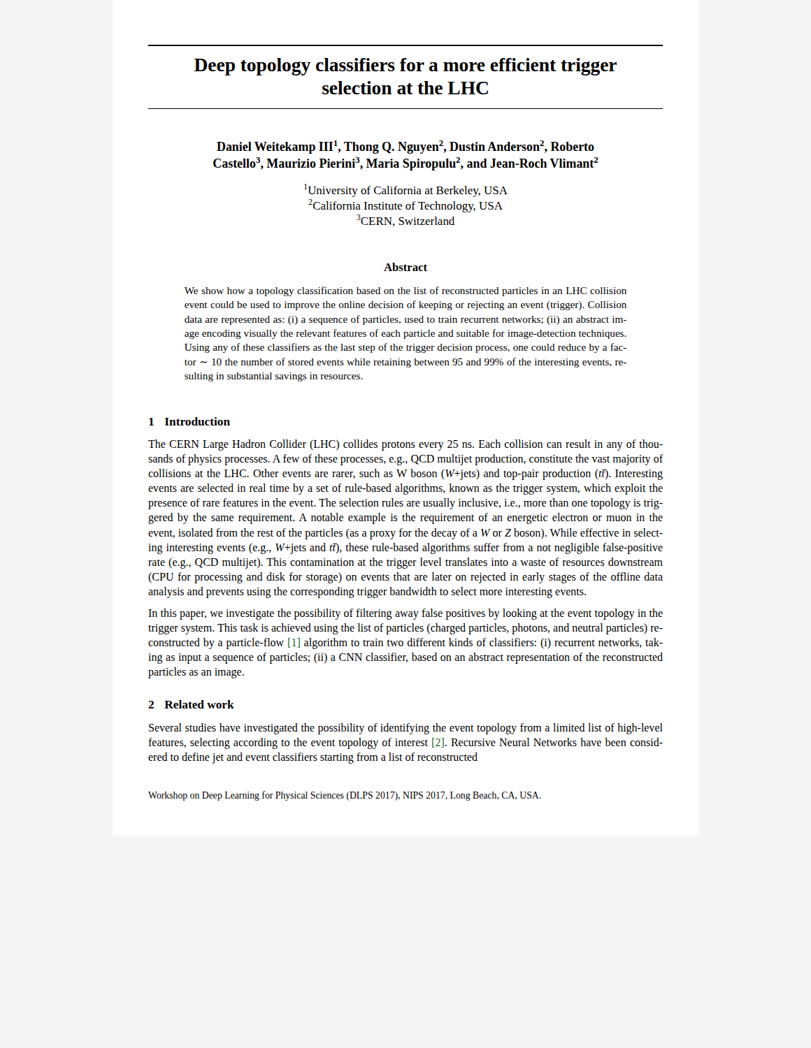Deep topology classifiers for a more efficient trigger
selection at the LHC
Daniel Weitekamp III1, Thong Q. Nguyen2, Dustin Anderson2, Roberto
Castello3, Maurizio Pierini3, Maria Spiropulu2, and Jean-Roch Vlimant2
1University of California at Berkeley, USA
2California Institute of Technology, USA
3CERN, Switzerland
Abstract
We show how a topology classification based on the list of reconstructed particles in an LHC collision event could be used to improve the online decision of keeping or rejecting an event (trigger). Collision data are represented as: (i) a sequence of particles, used to train recurrent networks; (ii) an abstract image encoding visually the relevant features of each particle and suitable for image-detection techniques. Using any of these classifiers as the last step of the trigger decision process, one could reduce by a factor ∼ 10 the number of stored events while retaining between 95 and 99% of the interesting events, resulting in substantial savings in resources.
1 Introduction
The CERN Large Hadron Collider (LHC) collides protons every 25 ns. Each collision can result in any of thousands of physics processes. A few of these processes, e.g., QCD multijet production, constitute the vast majority of collisions at the LHC. Other events are rarer, such as W boson (W+jets) and top-pair production (tt̄). Interesting events are selected in real time by a set of rule-based algorithms, known as the trigger system, which exploit the presence of rare features in the event. The selection rules are usually inclusive, i.e., more than one topology is triggered by the same requirement. A notable example is the requirement of an energetic electron or muon in the event, isolated from the rest of the particles (as a proxy for the decay of a W or Z boson). While effective in selecting interesting events (e.g., W+jets and tt̄), these rule-based algorithms suffer from a not negligible false-positive rate (e.g., QCD multijet). This contamination at the trigger level translates into a waste of resources downstream (CPU for processing and disk for storage) on events that are later on rejected in early stages of the offline data analysis and prevents using the corresponding trigger bandwidth to select more interesting events.
In this paper, we investigate the possibility of filtering away false positives by looking at the event topology in the trigger system. This task is achieved using the list of particles (charged particles, photons, and neutral particles) reconstructed by a particle-flow [1] algorithm to train two different kinds of classifiers: (i) recurrent networks, taking as input a sequence of particles; (ii) a CNN classifier, based on an abstract representation of the reconstructed particles as an image.
2 Related work
Several studies have investigated the possibility of identifying the event topology from a limited list of high-level features, selecting according to the event topology of interest [2]. Recursive Neural Networks have been considered to define jet and event classifiers starting from a list of reconstructed
Workshop on Deep Learning for Physical Sciences (DLPS 2017), NIPS 2017, Long Beach, CA, USA.